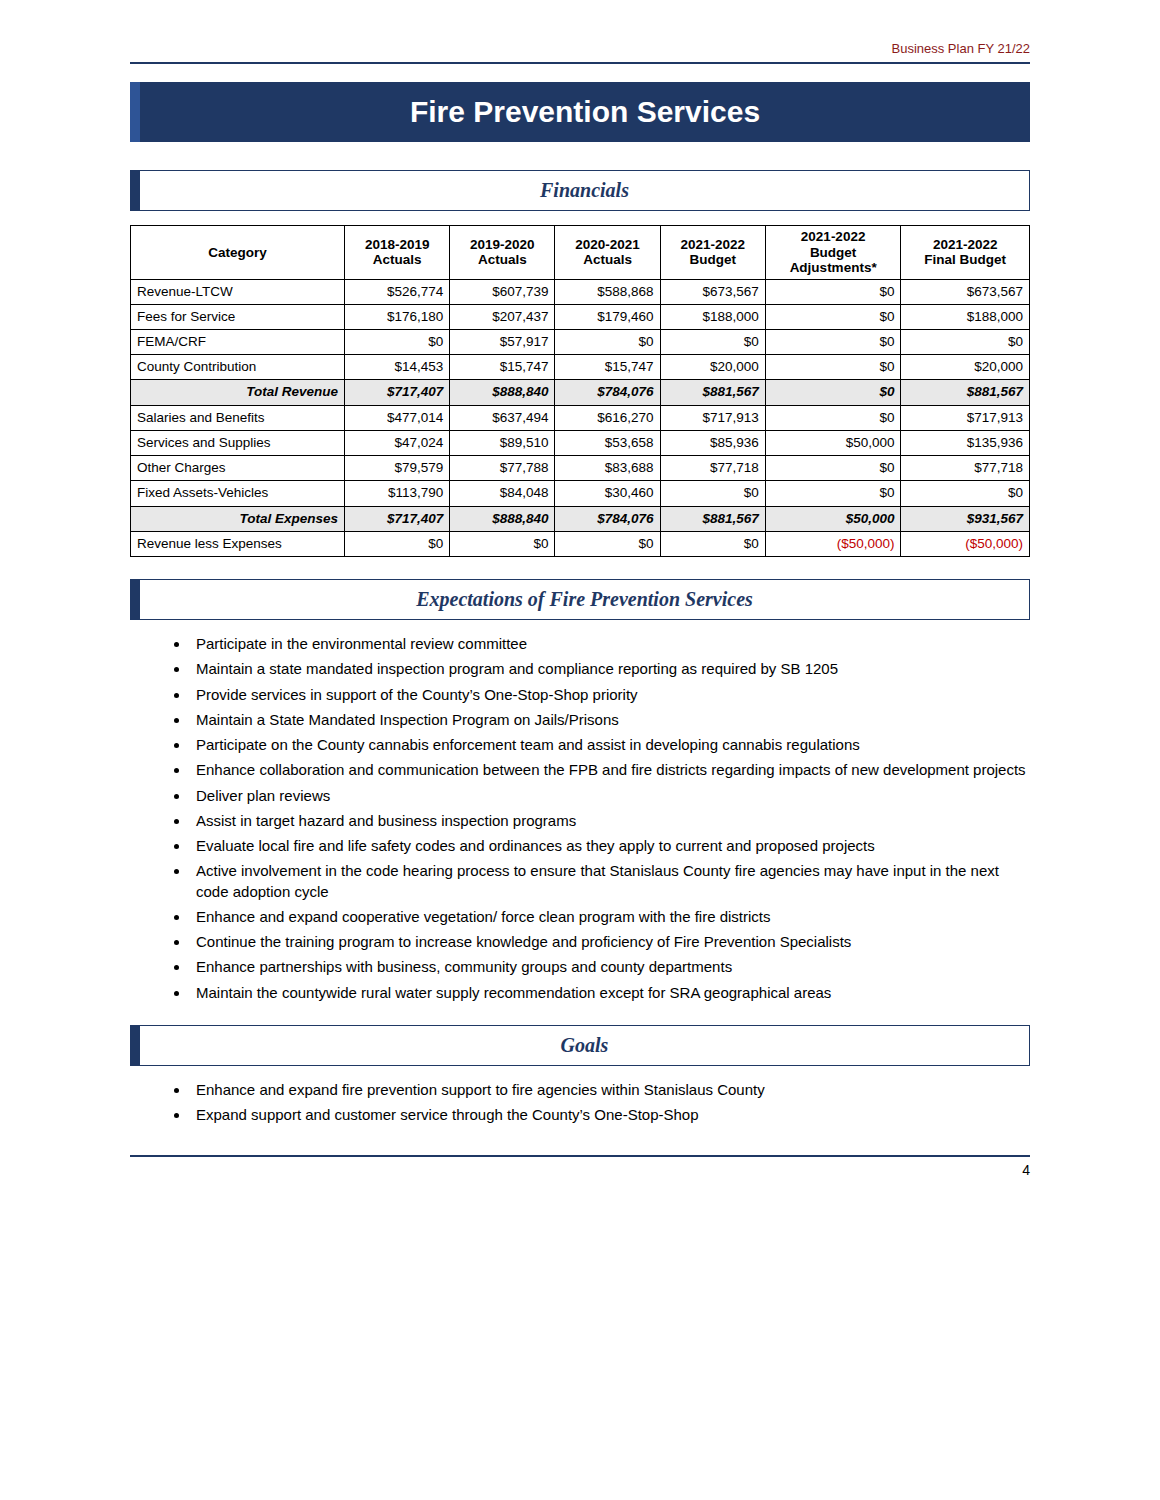Business Plan FY 21/22
Fire Prevention Services
Financials
| Category | 2018-2019 Actuals | 2019-2020 Actuals | 2020-2021 Actuals | 2021-2022 Budget | 2021-2022 Budget Adjustments* | 2021-2022 Final Budget |
| --- | --- | --- | --- | --- | --- | --- |
| Revenue-LTCW | $526,774 | $607,739 | $588,868 | $673,567 | $0 | $673,567 |
| Fees for Service | $176,180 | $207,437 | $179,460 | $188,000 | $0 | $188,000 |
| FEMA/CRF | $0 | $57,917 | $0 | $0 | $0 | $0 |
| County Contribution | $14,453 | $15,747 | $15,747 | $20,000 | $0 | $20,000 |
| Total Revenue | $717,407 | $888,840 | $784,076 | $881,567 | $0 | $881,567 |
| Salaries and Benefits | $477,014 | $637,494 | $616,270 | $717,913 | $0 | $717,913 |
| Services and Supplies | $47,024 | $89,510 | $53,658 | $85,936 | $50,000 | $135,936 |
| Other Charges | $79,579 | $77,788 | $83,688 | $77,718 | $0 | $77,718 |
| Fixed Assets-Vehicles | $113,790 | $84,048 | $30,460 | $0 | $0 | $0 |
| Total Expenses | $717,407 | $888,840 | $784,076 | $881,567 | $50,000 | $931,567 |
| Revenue less Expenses | $0 | $0 | $0 | $0 | ($50,000) | ($50,000) |
Expectations of Fire Prevention Services
Participate in the environmental review committee
Maintain a state mandated inspection program and compliance reporting as required by SB 1205
Provide services in support of the County’s One-Stop-Shop priority
Maintain a State Mandated Inspection Program on Jails/Prisons
Participate on the County cannabis enforcement team and assist in developing cannabis regulations
Enhance collaboration and communication between the FPB and fire districts regarding impacts of new development projects
Deliver plan reviews
Assist in target hazard and business inspection programs
Evaluate local fire and life safety codes and ordinances as they apply to current and proposed projects
Active involvement in the code hearing process to ensure that Stanislaus County fire agencies may have input in the next code adoption cycle
Enhance and expand cooperative vegetation/ force clean program with the fire districts
Continue the training program to increase knowledge and proficiency of Fire Prevention Specialists
Enhance partnerships with business, community groups and county departments
Maintain the countywide rural water supply recommendation except for SRA geographical areas
Goals
Enhance and expand fire prevention support to fire agencies within Stanislaus County
Expand support and customer service through the County’s One-Stop-Shop
4